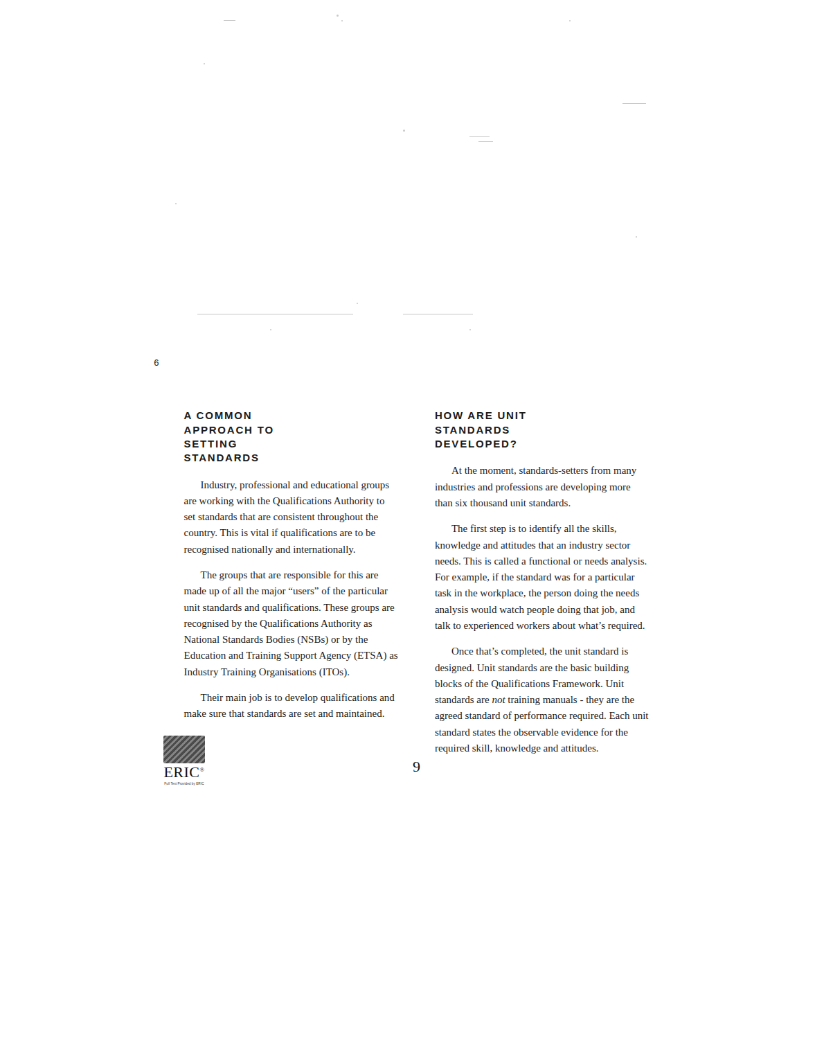6
A common
approach to
setting
standards
Industry, professional and educational groups are working with the Qualifications Authority to set standards that are consistent throughout the country. This is vital if qualifications are to be recognised nationally and internationally.
The groups that are responsible for this are made up of all the major “users” of the particular unit standards and qualifications. These groups are recognised by the Qualifications Authority as National Standards Bodies (NSBs) or by the Education and Training Support Agency (ETSA) as Industry Training Organisations (ITOs).
Their main job is to develop qualifications and make sure that standards are set and maintained.
How are unit
standards
developed?
At the moment, standards-setters from many industries and professions are developing more than six thousand unit standards.
The first step is to identify all the skills, knowledge and attitudes that an industry sector needs. This is called a functional or needs analysis. For example, if the standard was for a particular task in the workplace, the person doing the needs analysis would watch people doing that job, and talk to experienced workers about what’s required.
Once that’s completed, the unit standard is designed. Unit standards are the basic building blocks of the Qualifications Framework. Unit standards are not training manuals - they are the agreed standard of performance required. Each unit standard states the observable evidence for the required skill, knowledge and attitudes.
ERIC® Full Text Provided by ERIC
9